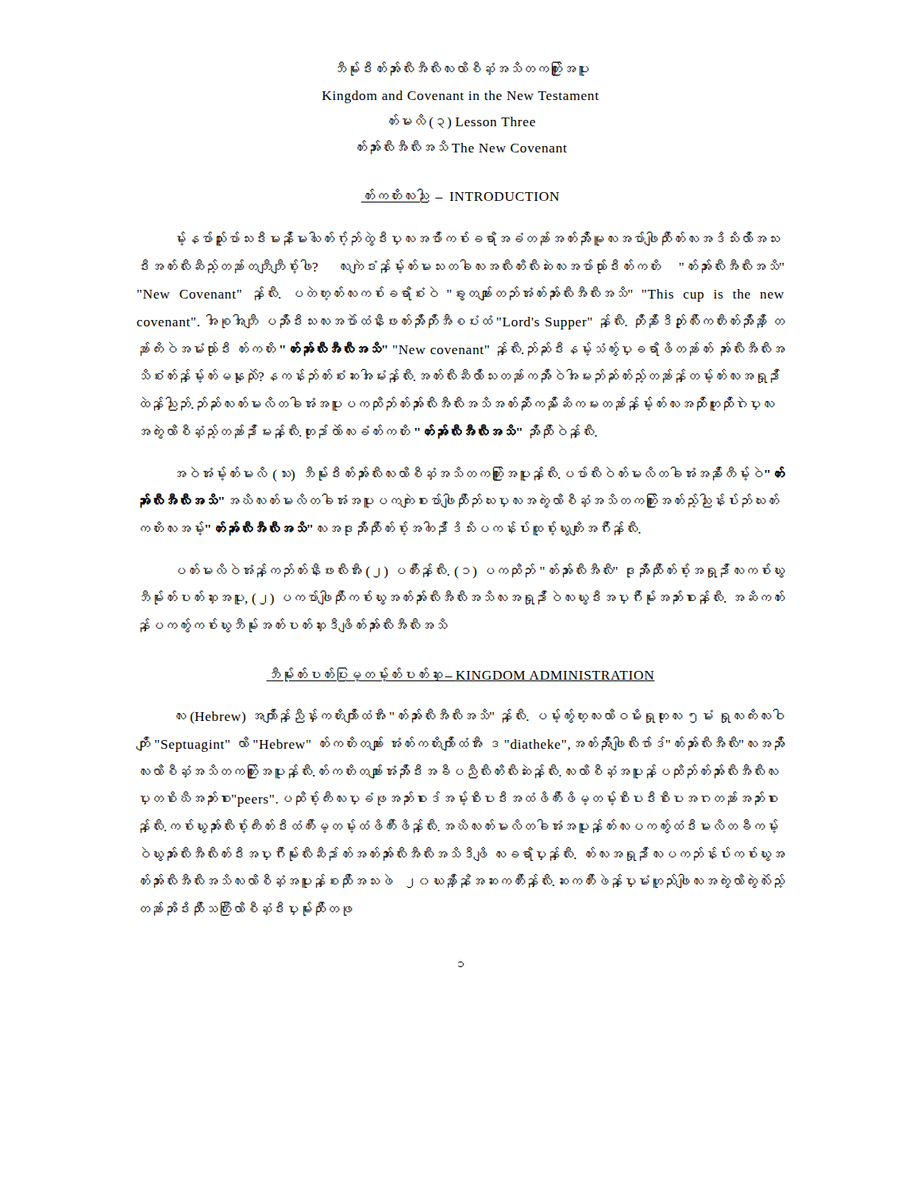ဘီမုၢ်ဒီးတၢ်အၢၣ်လီၤအီလီၤလၢလံာ်စီဆှံအသိတကတြူၢ်အပူၤ Kingdom and Covenant in the New Testament တၢ်မၤလိ (၃) Lesson Three တၢ်အၢၣ်လီၤအီလီၤအသိ The New Covenant
တၢ်ကတိၤလၢညါ – INTRODUCTION
မ့ၢ်နပာ်သူၣ်ပာ်သးဒီးမၤနိၣ်မၤဃါတၢ်ဂ့ၢ်ဘၣ်ထွဲဒီးပှၤလၢအပိာ်ကစၢ်ခရံာ်အခံတဖၣ်အတၢ်အိၣ်မူလၢအပာ်ဖျါထီၣ်တၢ်လၢအဒိသိးလိာ်အသးဒီးအတၢ်လီၤဆီသ့ၣ်တဖၣ်တဘျီဘျီစ့ၢ်ဖါ? လၢကျဲဒံးနှၣ်မ့ၢ်တၢ်မၤသးတခါလၢအလီၤတံၢ်လီၤဆဲးလၢအပာ်ဃုာ်ဒီးတၢ်ကတိၤ "တၢ်အၢၣ်လီၤအီလီၤအသိ" "New Covenant" နှၣ်လီၤ. ပတဲက့ၤတၢ်လၢကစၢ်ခရံာ်စံးဝဲ "ခွးတဖျၢၣ်တဘၣ်အံၤတၢ်အၢၣ်လီၤအီလီၤအသိ" "This cup is the new covenant". အါစုအါဘျီ ပအိၣ်ဒီးသးလၢအပဲာ်ထံနီၤဖးတၢ်အိၣ်ကိၣ်အီစပံးထံ "Lord's Supper" နှၣ်လီၤ. ဟိၣ်ခိၣ်ဒီဘုၣ်လီၢ်ကတီၤတၢ်အိၣ်ဖှိၣ် တဖၣ်ကိးဝဲအမံၤဃုာ်ဒီး တၢ်ကတိၤ "တၢ်အၢၣ်လီၤအီလီၤအသိ" "New covenant" နှၣ်လီၤ.ဘၣ်ဆၣ်ဒီးနမ့ၢ်သံကွၢ်ပှၤခရံာ်ဖိတဖၣ်တၢ် အၢၣ်လီၤအီလီၤအသိစံးတၢ်နှၣ်မ့ၢ်တၢ်မနုၤလဲၣ်?နကနၢ်ဘၣ်တၢ်စံးဆၢအါမံးနှၣ်လီၤ.အတၢ်လီၤဆီလိာ်သးတဖၣ်ကအိၣ်ဝဲအါမးဘၣ်ဆၣ်တၢ်သ့ၣ်တဖၣ်နှၣ်တမ့ၢ်တၢ်လၢအရှုဒိၣ်ထဲနှၣ်ညါဘၣ်.ဘၣ်ဆၣ်လၢတၢ်မၤလိတခါအံၤအပူၤပကထံၣ်ဘၣ်တၢ်အၢၣ်လီၤအီလီၤအသိအတၢ်ဆိၣ်ကမိၣ်ဆိကမးတဖၣ်နှၣ်မ့ၢ်တၢ်လၢအထိၣ်ဟူးထိၣ်ဂဲၤပှၤလၢအကွဲးလံာ်စီဆှံသ့ၣ်တဖၣ်ဒိၣ်မးနှၣ်လီၤ.တုၤဒၣ်လဲာ်လၢခံတၢ်ကတိၤ "တၢ်အၢၣ်လီၤအီလီၤအသိ" အိၣ်ထီၣ်ဝဲနှၣ်လီၤ.
အဝဲအံၤမ့ၢ်တၢ်မၤလိ (သၢ) ဘီမုၢ်ဒီးတၢ်အၢၣ်လီၤလၢလံာ်စီဆှံအသိတကတြူၢ်အပူၤနှၣ်လီၤ.ပပာ်လီၤဝဲတၢ်မၤလိတခါအံၤအခိၣ်တီမ့ၢ်ဝဲ"တၢ်အၢၣ်လီၤအီလီၤအသိ"အဃိလၢတၢ်မၤလိတခါအံၤအပူၤပကကျဲးစၢးပာ်ဖျါထီၣ်ဘၣ်ဃးပှၤလၢအကွဲးလံာ်စီဆှံအသိတကတြူၢ်အတၢ်သ့ၣ်ညါနၢ်ပၢၢ်ဘၣ်ဃးတၢ်ကတိၤလၢအမ့ၢ်"တၢ်အၢၣ်လီၤအီလီၤအသိ"လၢအဒုးအိၣ်ထီၣ်တၢ်စ့ၢ်အကါဒိၣ်ဒိသိးပကနၢ်ပၢၢ်ထူစ့ၢ်ယွၤကျိၤအဂီၢ်နှၣ်လီၤ.
ပတၢ်မၤလိဝဲအံၤနှၣ်ကဘၣ်တၢ်နီၤဖးလီၤအီၤ (၂) ပတီၢ်နှၣ်လီၤ. (၁) ပကထံၣ်ဘၣ် "တၢ်အၢၣ်လီၤအီလီၤ" ဒုးအိၣ်ထီၣ်တၢ်စ့ၢ်အရှုဒိၣ်လၢကစၢ်ယွၤဘီမုၢ်တၢ်ပၢတၢ်ဆှၢအပူၤ, (၂) ပကပာ်ဖျါထီၣ်ကစၢ်ယွၤအတၢ်အၢၣ်လီၤအီလီၤအသိလၢအရှုဒိၣ်ဝဲလၢယွၤဒီးအပှၤဂီၢ်မုၢ်အဘၢၣ်စၢၤနှၣ်လီၤ. အဆိကတၢၢ်နှၣ်ပကကွၢ်ကစၢ်ယွၤဘီမုၢ်အတၢ်ပၢတၢ်ဆှၢဒီဖျိတၢ်အၢၣ်လီၤအီလီၤအသိ
ဘီမုၢ်တၢ်ပၢတၢ်ပြးမ့တမ့ၢ်တၢ်ပၢတၢ်ဆှၢ – KINGDOM ADMINISTRATION
လၢ (Hebrew) အကျိာ်နှၣ်ညီနှၢ်ကတိၤကျိာ်ထံအီၤ "တၢ်အၢၣ်လီၤအီလီၤအသိ" နှၣ်လီၤ. ပမ့ၢ်ကွၢ်က့ၤလၢလံာ်ဝမိၤရှုတုၤလၢ ၅မံၤ ရှုလၢကိးလၢဝါကျိၣ် "Septuagint" လံာ် "Hebrew" တၢ်ကတိၤတဖျၢၣ် အံၤတၢ်ကတိၤကျိာ်ထံအီၤ ဒ "diatheke",အတၢ်အိၣ်ဖျါလီၤဂာ်ဒ်"တၢ်အၢၣ်လီၤအီလီၤ"လၢအအိၣ်လၢလံာ်စီဆှံအသိတကတြူၢ်အပူၤနှၣ်လီၤ.တၢ်ကတိၤတဖျၢၣ်အံၤအိၣ်ဒီးအခီပညီလီၤတံၢ်လီၤဆဲးနှၣ်လီၤ.လၢလံာ်စီဆှံအပူၤနှၣ်ပထံၣ်ဘၣ်တၢ်အၢၣ်လီၤအီလီၤလၢပှၤတစိၤဃီအဘၢၣ်စၢၤ"peers".ပထံၣ်စ့ၢ်ကီးလၢပှၤခံဖုအဘၢၣ်စၢၤဒ်အမ့ၢ်စီၤပၤဒီးအထံဖိကီၢ်ဖိမ့တမ့ၢ်စီၤပၤဒီးစီၤပၤအဂၤတဖၣ်အဘၢၣ်စၢၤနှၣ်လီၤ.ကစၢ်ယွၤအၢၣ်လီၤစ့ၢ်ကီးတၢ်ဒီးထံကီၢ်မ့တမ့ၢ်ထံဖိကီၢ်ဖိနှၣ်လီၤ.အဃိလၢတၢ်မၤလိတခါအံၤအပူၤနှၣ်တၢ်လၢပကကွၢ်ထံဒီးမၤလိတခီကမ့ၢ်ဝဲယွၤအၢၣ်လီၤအီလီၤတၢ်ဒီးအပှၤဂီၢ်မုၢ်လီၤဆီဒၣ်တၢ်အတၢ်အၢၣ်လီၤအီလီၤအသိဒီဖျိ လၢခရံာ်ပှၤနှၣ်လီၤ. တၢ်လၢအရှုဒိၣ်လၢပကဘၣ်နၢ်ပၢၢ်ကစၢ်ယွၤအတၢ်အၢၣ်လီၤအီလီၤအသိလၢလံာ်စီဆှံအပူၤနှၣ်စးထီၣ်အသးဖဲ ၂၀ယၤဖှိၣ်နံၣ်အဆၢကတီၢ်နှၣ်လီၤ.ဆၢကတီၢ်ဖဲနှၣ်ပှၤမံၤဟူသၣ်ဖျါလၢအကွဲးလံာ်ကွဲးလဲၢ်သ့ၣ်တဖၣ်အံၣ်ဒိးထီၣ်သတြီၤလံာ်စီဆှံဒီးပှၤမုၢ်ထီၣ်တဖု
၁